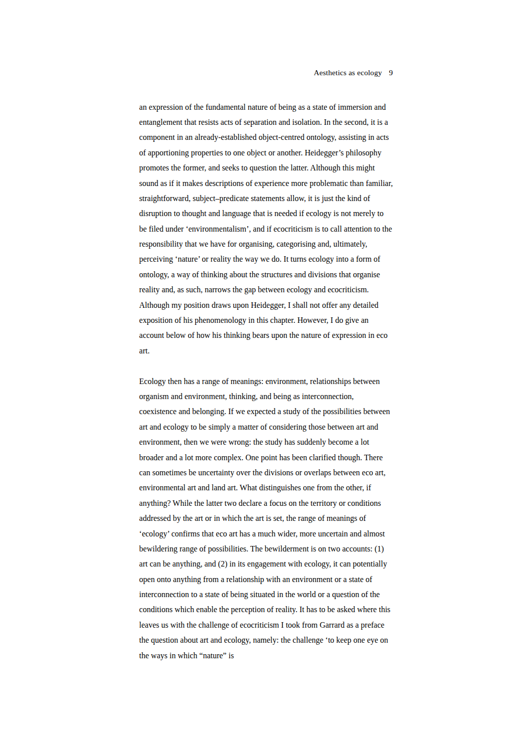Aesthetics as ecology9
an expression of the fundamental nature of being as a state of immersion and entanglement that resists acts of separation and isolation. In the second, it is a component in an already-established object-centred ontology, assisting in acts of apportioning properties to one object or another. Heidegger’s philosophy promotes the former, and seeks to question the latter. Although this might sound as if it makes descriptions of experience more problematic than familiar, straightforward, subject–predicate statements allow, it is just the kind of disruption to thought and language that is needed if ecology is not merely to be filed under ‘environmentalism’, and if ecocriticism is to call attention to the responsibility that we have for organising, categorising and, ultimately, perceiving ‘nature’ or reality the way we do. It turns ecology into a form of ontology, a way of thinking about the structures and divisions that organise reality and, as such, narrows the gap between ecology and ecocriticism. Although my position draws upon Heidegger, I shall not offer any detailed exposition of his phenomenology in this chapter. However, I do give an account below of how his thinking bears upon the nature of expression in eco art.
Ecology then has a range of meanings: environment, relationships between organism and environment, thinking, and being as interconnection, coexistence and belonging. If we expected a study of the possibilities between art and ecology to be simply a matter of considering those between art and environment, then we were wrong: the study has suddenly become a lot broader and a lot more complex. One point has been clarified though. There can sometimes be uncertainty over the divisions or overlaps between eco art, environmental art and land art. What distinguishes one from the other, if anything? While the latter two declare a focus on the territory or conditions addressed by the art or in which the art is set, the range of meanings of ‘ecology’ confirms that eco art has a much wider, more uncertain and almost bewildering range of possibilities. The bewilderment is on two accounts: (1) art can be anything, and (2) in its engagement with ecology, it can potentially open onto anything from a relationship with an environment or a state of interconnection to a state of being situated in the world or a question of the conditions which enable the perception of reality. It has to be asked where this leaves us with the challenge of ecocriticism I took from Garrard as a preface the question about art and ecology, namely: the challenge ‘to keep one eye on the ways in which “nature” is